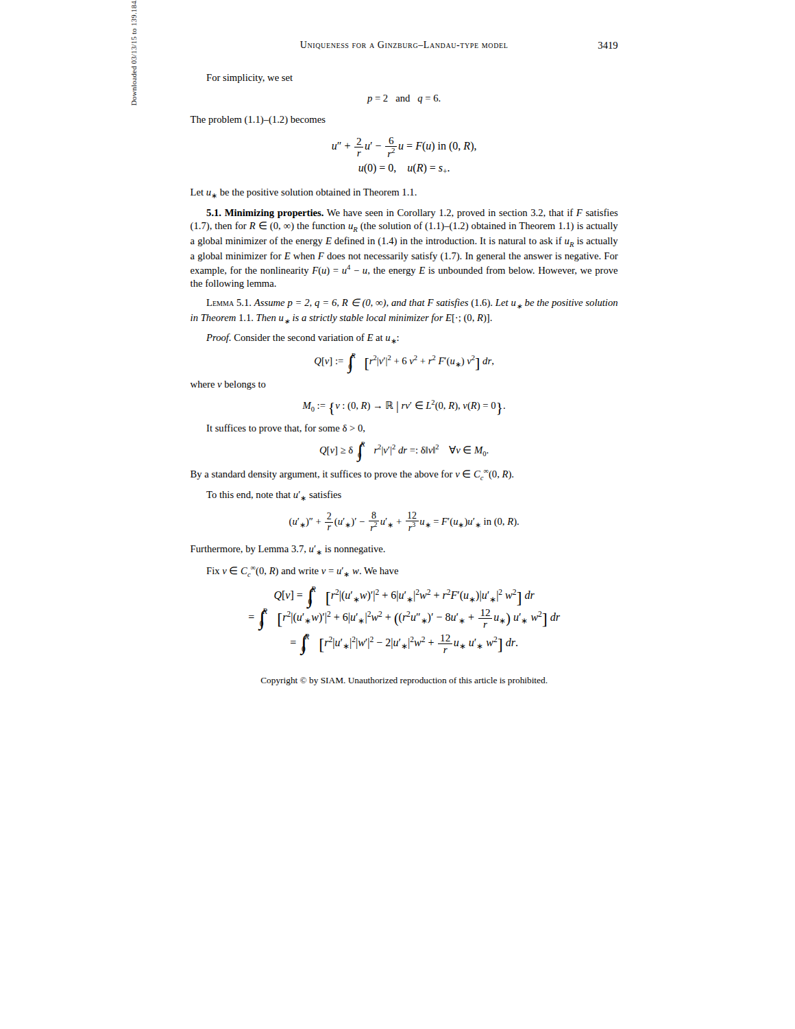Downloaded 03/13/15 to 139.184.67.91. Redistribution subject to SIAM license or copyright; see http://www.siam.org/journals/ojsa.php
Uniqueness for a Ginzburg–Landau-type model 3419
For simplicity, we set
p = 2 and q = 6.
The problem (1.1)–(1.2) becomes
u″ + 2 r u′ − 6 r2 u = F(u) in (0, R), u(0) = 0, u(R) = s+.
Let u∗ be the positive solution obtained in Theorem 1.1.
5.1. Minimizing properties. We have seen in Corollary 1.2, proved in section 3.2, that if F satisfies (1.7), then for R ∈ (0, ∞) the function uR (the solution of (1.1)–(1.2) obtained in Theorem 1.1) is actually a global minimizer of the energy E defined in (1.4) in the introduction. It is natural to ask if uR is actually a global minimizer for E when F does not necessarily satisfy (1.7). In general the answer is negative. For example, for the nonlinearity F(u) = u4 − u, the energy E is unbounded from below. However, we prove the following lemma.
Lemma 5.1. Assume p = 2, q = 6, R ∈ (0, ∞), and that F satisfies (1.6). Let u∗ be the positive solution in Theorem 1.1. Then u∗ is a strictly stable local minimizer for E[·; (0, R)].
Proof. Consider the second variation of E at u∗:
Q[v] := ∫R 0 [r2|v′|2 + 6 v2 + r2 F′(u∗) v2] dr,
where v belongs to
M0 := {v : (0, R) → ℝ | rv′ ∈ L2(0, R), v(R) = 0}.
It suffices to prove that, for some δ > 0,
Q[v] ≥ δ ∫R 0 r2|v′|2 dr =: δ‖v‖2 ∀v ∈ M0.
By a standard density argument, it suffices to prove the above for v ∈ Cc∞(0, R).
To this end, note that u′∗ satisfies
(u′∗)″ + 2 r(u′∗)′ − 8 r2 u′∗ + 12 r3 u∗ = F′(u∗)u′∗ in (0, R).
Furthermore, by Lemma 3.7, u′∗ is nonnegative.
Fix v ∈ Cc∞(0, R) and write v = u′∗ w. We have
Q[v] = ∫R 0 [r2|(u′∗w)′|2 + 6|u′∗|2w2 + r2F′(u∗)|u′∗|2 w2] dr = ∫R 0 [r2|(u′∗w)′|2 + 6|u′∗|2w2 + ((r2u″∗)′ − 8u′∗ + 12 r u∗) u′∗ w2] dr = ∫R 0 [r2|u′∗|2|w′|2 − 2|u′∗|2w2 + 12 r u∗ u′∗ w2] dr.
Copyright © by SIAM. Unauthorized reproduction of this article is prohibited.